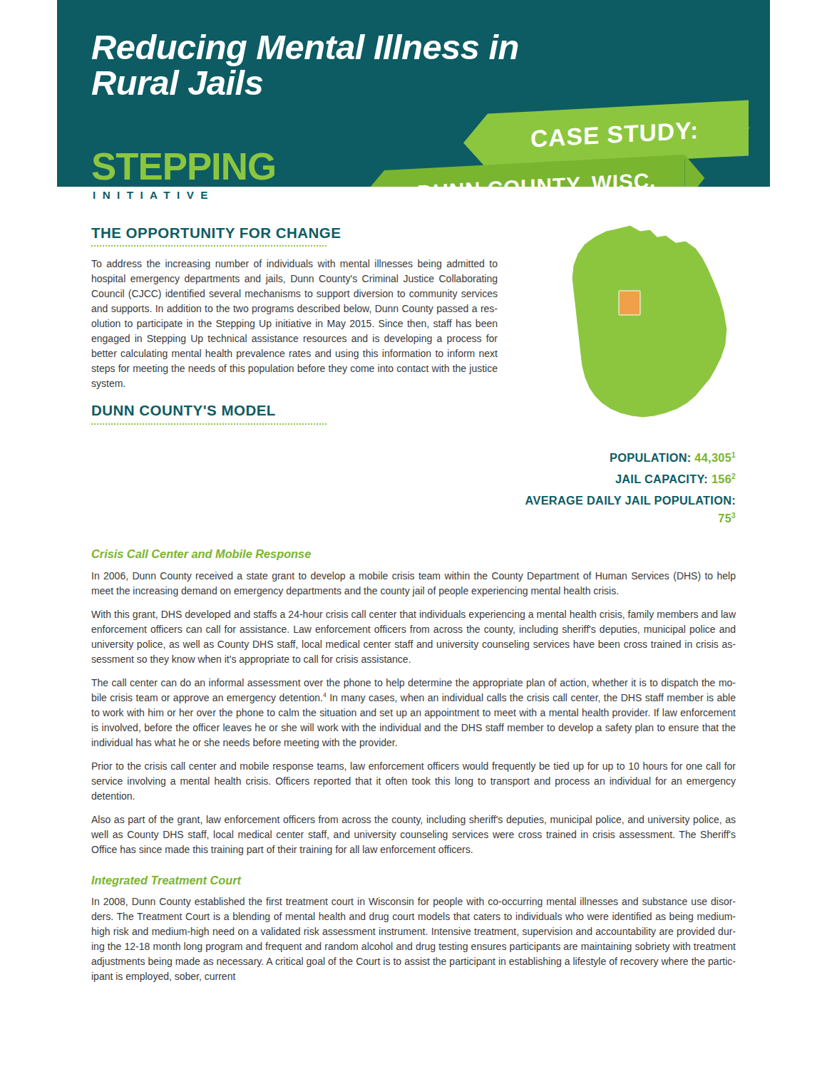Reducing Mental Illness in
Rural Jails
Case Study: Dunn County, Wisc.
THE STEPPING UP INITIATIVE
The Opportunity for Change
To address the increasing number of individuals with mental illnesses being admitted to hospital emergency departments and jails, Dunn County's Criminal Justice Collaborating Council (CJCC) identified several mechanisms to support diversion to community services and supports. In addition to the two programs described below, Dunn County passed a resolution to participate in the Stepping Up initiative in May 2015. Since then, staff has been engaged in Stepping Up technical assistance resources and is developing a process for better calculating mental health prevalence rates and using this information to inform next steps for meeting the needs of this population before they come into contact with the justice system.
Dunn County's Model
Population: 44,3051
Jail Capacity: 1562
Average Daily Jail Population: 753
Crisis Call Center and Mobile Response
In 2006, Dunn County received a state grant to develop a mobile crisis team within the County Department of Human Services (DHS) to help meet the increasing demand on emergency departments and the county jail of people experiencing mental health crisis.
With this grant, DHS developed and staffs a 24-hour crisis call center that individuals experiencing a mental health crisis, family members and law enforcement officers can call for assistance. Law enforcement officers from across the county, including sheriff's deputies, municipal police and university police, as well as County DHS staff, local medical center staff and university counseling services have been cross trained in crisis assessment so they know when it's appropriate to call for crisis assistance.
The call center can do an informal assessment over the phone to help determine the appropriate plan of action, whether it is to dispatch the mobile crisis team or approve an emergency detention.4 In many cases, when an individual calls the crisis call center, the DHS staff member is able to work with him or her over the phone to calm the situation and set up an appointment to meet with a mental health provider. If law enforcement is involved, before the officer leaves he or she will work with the individual and the DHS staff member to develop a safety plan to ensure that the individual has what he or she needs before meeting with the provider.
Prior to the crisis call center and mobile response teams, law enforcement officers would frequently be tied up for up to 10 hours for one call for service involving a mental health crisis. Officers reported that it often took this long to transport and process an individual for an emergency detention.
Also as part of the grant, law enforcement officers from across the county, including sheriff's deputies, municipal police, and university police, as well as County DHS staff, local medical center staff, and university counseling services were cross trained in crisis assessment. The Sheriff's Office has since made this training part of their training for all law enforcement officers.
Integrated Treatment Court
In 2008, Dunn County established the first treatment court in Wisconsin for people with co-occurring mental illnesses and substance use disorders. The Treatment Court is a blending of mental health and drug court models that caters to individuals who were identified as being medium-high risk and medium-high need on a validated risk assessment instrument. Intensive treatment, supervision and accountability are provided during the 12-18 month long program and frequent and random alcohol and drug testing ensures participants are maintaining sobriety with treatment adjustments being made as necessary. A critical goal of the Court is to assist the participant in establishing a lifestyle of recovery where the participant is employed, sober, current